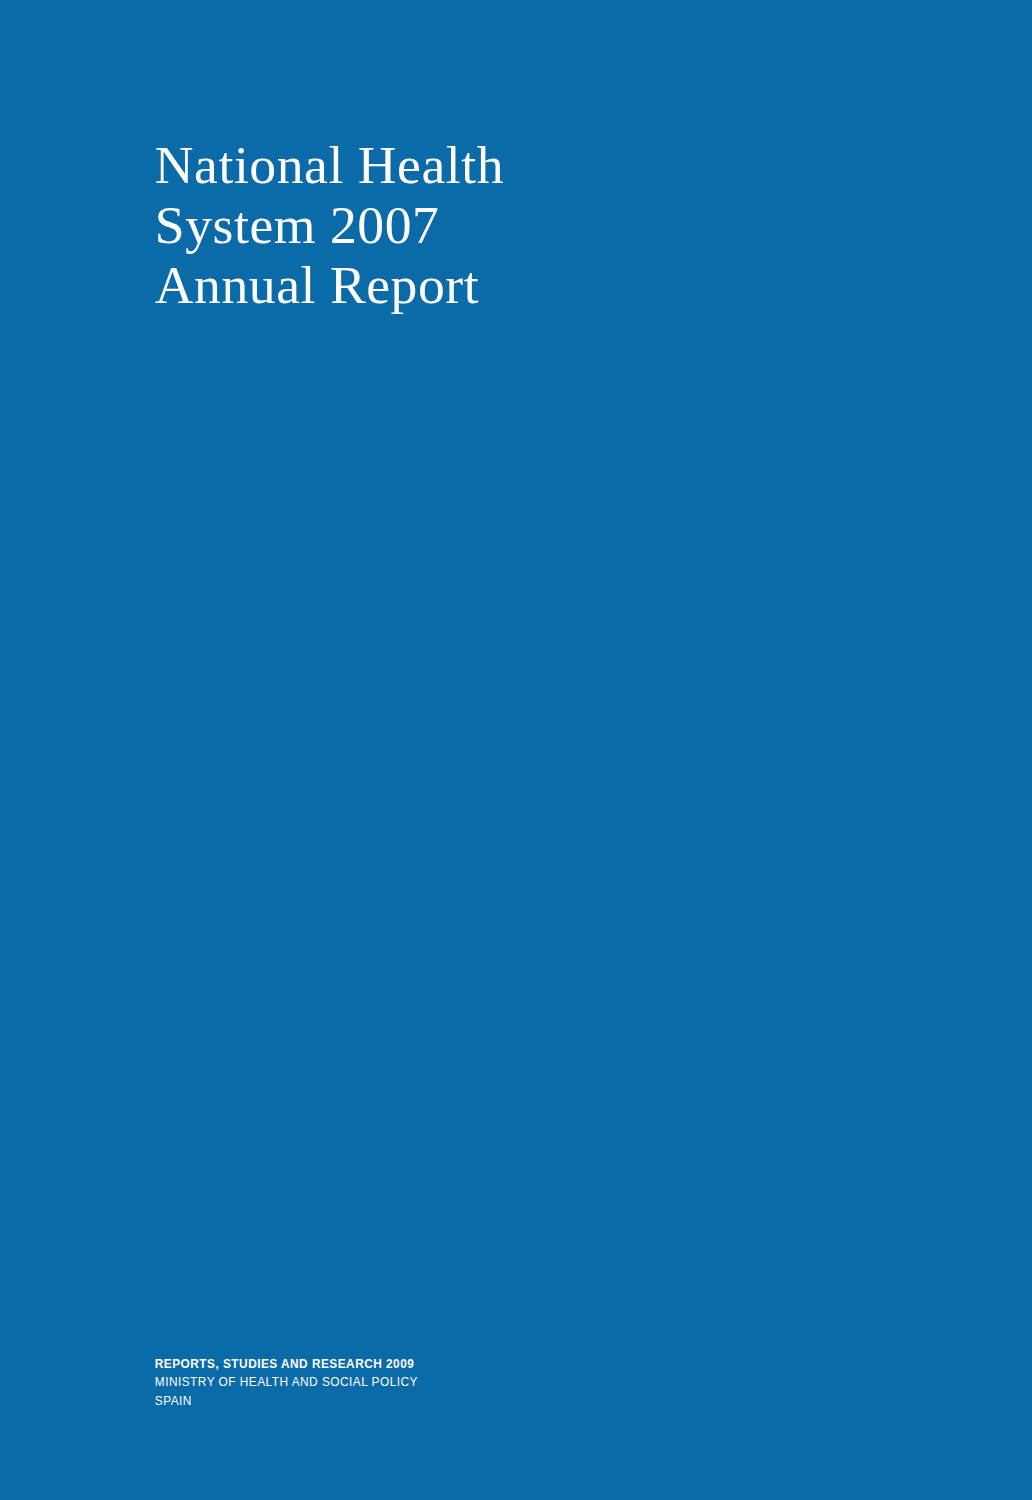National Health
System 2007
Annual Report
REPORTS, STUDIES AND RESEARCH 2009 MINISTRY OF HEALTH AND SOCIAL POLICY SPAIN